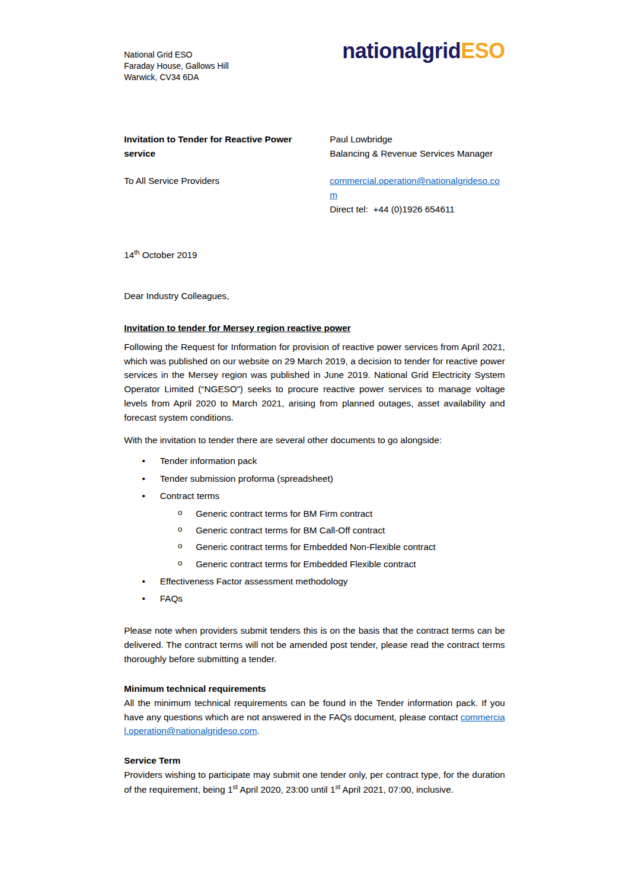National Grid ESO
Faraday House, Gallows Hill
Warwick, CV34 6DA
national grid ESO
Invitation to Tender for Reactive Power service
Paul Lowbridge
Balancing & Revenue Services Manager
To All Service Providers
commercial.operation@nationalgrideso.com
Direct tel: +44 (0)1926 654611
14th October 2019
Dear Industry Colleagues,
Invitation to tender for Mersey region reactive power
Following the Request for Information for provision of reactive power services from April 2021, which was published on our website on 29 March 2019, a decision to tender for reactive power services in the Mersey region was published in June 2019. National Grid Electricity System Operator Limited (“NGESO”) seeks to procure reactive power services to manage voltage levels from April 2020 to March 2021, arising from planned outages, asset availability and forecast system conditions.
With the invitation to tender there are several other documents to go alongside:
Tender information pack
Tender submission proforma (spreadsheet)
Contract terms
Generic contract terms for BM Firm contract
Generic contract terms for BM Call-Off contract
Generic contract terms for Embedded Non-Flexible contract
Generic contract terms for Embedded Flexible contract
Effectiveness Factor assessment methodology
FAQs
Please note when providers submit tenders this is on the basis that the contract terms can be delivered. The contract terms will not be amended post tender, please read the contract terms thoroughly before submitting a tender.
Minimum technical requirements
All the minimum technical requirements can be found in the Tender information pack. If you have any questions which are not answered in the FAQs document, please contact commercial.operation@nationalgrideso.com.
Service Term
Providers wishing to participate may submit one tender only, per contract type, for the duration of the requirement, being 1st April 2020, 23:00 until 1st April 2021, 07:00, inclusive.